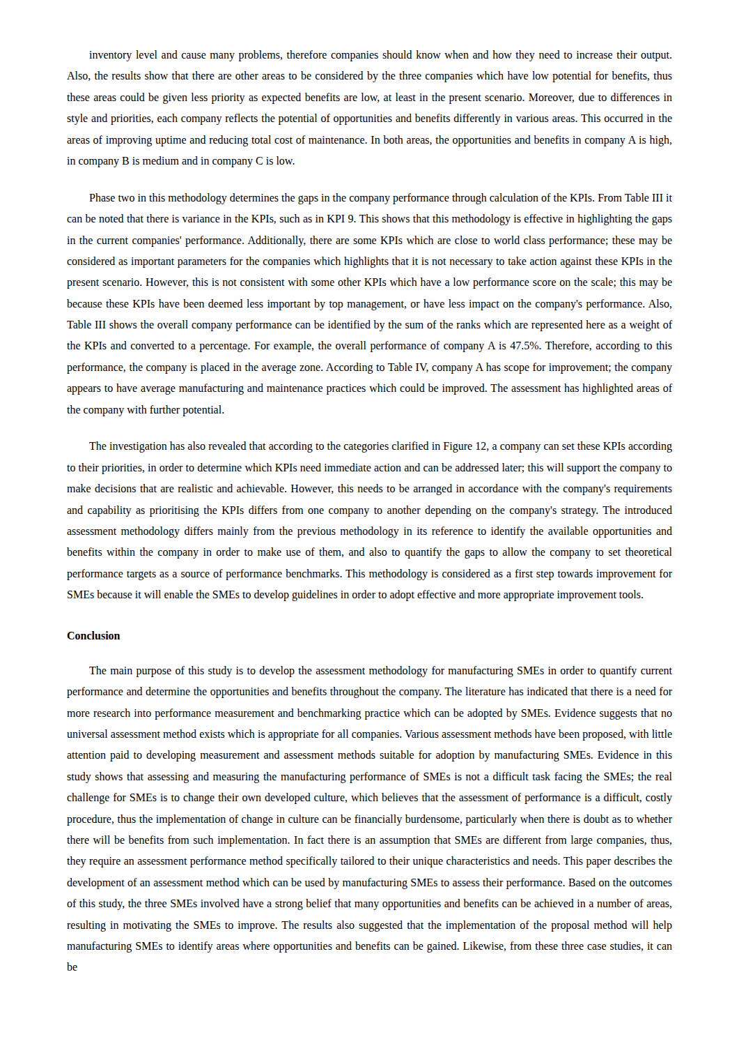inventory level and cause many problems, therefore companies should know when and how they need to increase their output. Also, the results show that there are other areas to be considered by the three companies which have low potential for benefits, thus these areas could be given less priority as expected benefits are low, at least in the present scenario. Moreover, due to differences in style and priorities, each company reflects the potential of opportunities and benefits differently in various areas. This occurred in the areas of improving uptime and reducing total cost of maintenance. In both areas, the opportunities and benefits in company A is high, in company B is medium and in company C is low.
Phase two in this methodology determines the gaps in the company performance through calculation of the KPIs. From Table III it can be noted that there is variance in the KPIs, such as in KPI 9. This shows that this methodology is effective in highlighting the gaps in the current companies' performance. Additionally, there are some KPIs which are close to world class performance; these may be considered as important parameters for the companies which highlights that it is not necessary to take action against these KPIs in the present scenario. However, this is not consistent with some other KPIs which have a low performance score on the scale; this may be because these KPIs have been deemed less important by top management, or have less impact on the company's performance. Also, Table III shows the overall company performance can be identified by the sum of the ranks which are represented here as a weight of the KPIs and converted to a percentage. For example, the overall performance of company A is 47.5%. Therefore, according to this performance, the company is placed in the average zone. According to Table IV, company A has scope for improvement; the company appears to have average manufacturing and maintenance practices which could be improved. The assessment has highlighted areas of the company with further potential.
The investigation has also revealed that according to the categories clarified in Figure 12, a company can set these KPIs according to their priorities, in order to determine which KPIs need immediate action and can be addressed later; this will support the company to make decisions that are realistic and achievable. However, this needs to be arranged in accordance with the company's requirements and capability as prioritising the KPIs differs from one company to another depending on the company's strategy. The introduced assessment methodology differs mainly from the previous methodology in its reference to identify the available opportunities and benefits within the company in order to make use of them, and also to quantify the gaps to allow the company to set theoretical performance targets as a source of performance benchmarks. This methodology is considered as a first step towards improvement for SMEs because it will enable the SMEs to develop guidelines in order to adopt effective and more appropriate improvement tools.
Conclusion
The main purpose of this study is to develop the assessment methodology for manufacturing SMEs in order to quantify current performance and determine the opportunities and benefits throughout the company. The literature has indicated that there is a need for more research into performance measurement and benchmarking practice which can be adopted by SMEs. Evidence suggests that no universal assessment method exists which is appropriate for all companies. Various assessment methods have been proposed, with little attention paid to developing measurement and assessment methods suitable for adoption by manufacturing SMEs. Evidence in this study shows that assessing and measuring the manufacturing performance of SMEs is not a difficult task facing the SMEs; the real challenge for SMEs is to change their own developed culture, which believes that the assessment of performance is a difficult, costly procedure, thus the implementation of change in culture can be financially burdensome, particularly when there is doubt as to whether there will be benefits from such implementation. In fact there is an assumption that SMEs are different from large companies, thus, they require an assessment performance method specifically tailored to their unique characteristics and needs. This paper describes the development of an assessment method which can be used by manufacturing SMEs to assess their performance. Based on the outcomes of this study, the three SMEs involved have a strong belief that many opportunities and benefits can be achieved in a number of areas, resulting in motivating the SMEs to improve. The results also suggested that the implementation of the proposal method will help manufacturing SMEs to identify areas where opportunities and benefits can be gained. Likewise, from these three case studies, it can be